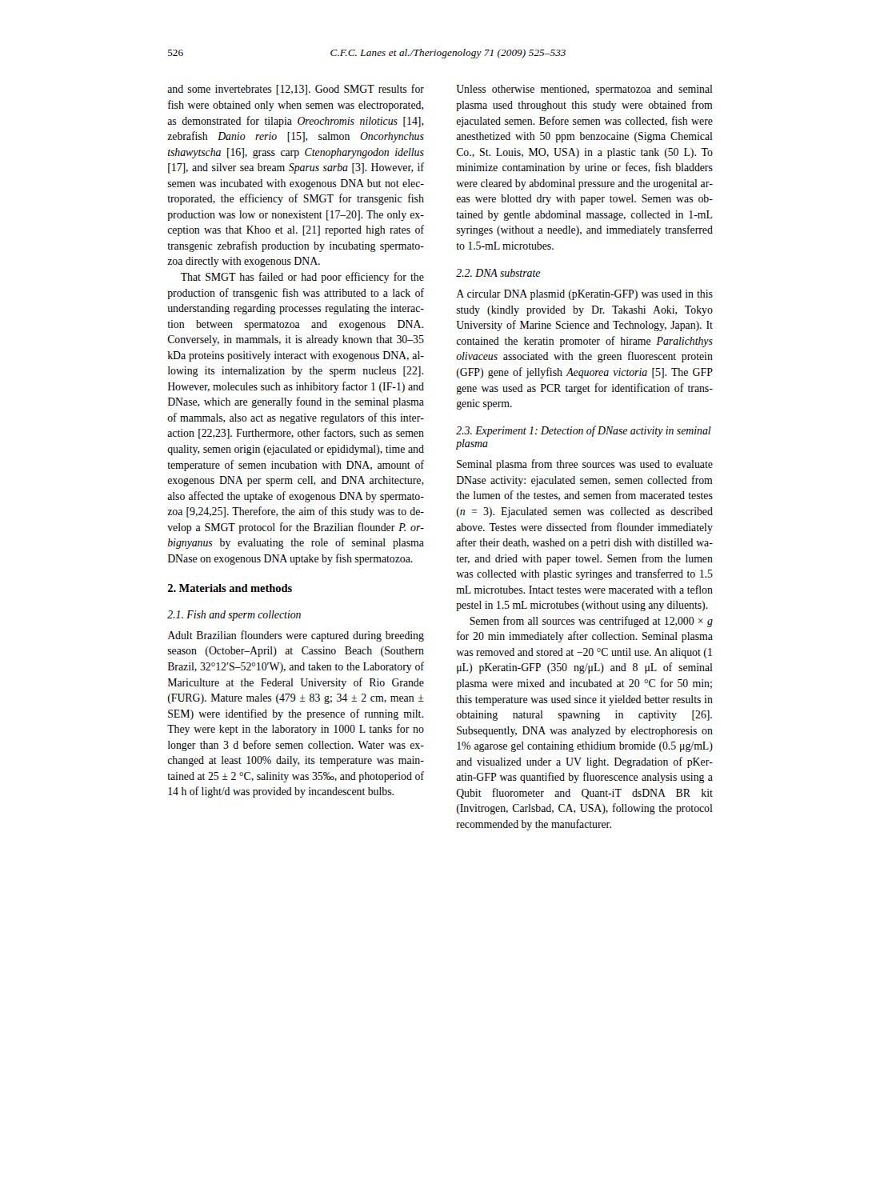526 C.F.C. Lanes et al./Theriogenology 71 (2009) 525–533
and some invertebrates [12,13]. Good SMGT results for fish were obtained only when semen was electroporated, as demonstrated for tilapia Oreochromis niloticus [14], zebrafish Danio rerio [15], salmon Oncorhynchus tshawytscha [16], grass carp Ctenopharyngodon idellus [17], and silver sea bream Sparus sarba [3]. However, if semen was incubated with exogenous DNA but not electroporated, the efficiency of SMGT for transgenic fish production was low or nonexistent [17–20]. The only exception was that Khoo et al. [21] reported high rates of transgenic zebrafish production by incubating spermatozoa directly with exogenous DNA.
That SMGT has failed or had poor efficiency for the production of transgenic fish was attributed to a lack of understanding regarding processes regulating the interaction between spermatozoa and exogenous DNA. Conversely, in mammals, it is already known that 30–35 kDa proteins positively interact with exogenous DNA, allowing its internalization by the sperm nucleus [22]. However, molecules such as inhibitory factor 1 (IF-1) and DNase, which are generally found in the seminal plasma of mammals, also act as negative regulators of this interaction [22,23]. Furthermore, other factors, such as semen quality, semen origin (ejaculated or epididymal), time and temperature of semen incubation with DNA, amount of exogenous DNA per sperm cell, and DNA architecture, also affected the uptake of exogenous DNA by spermatozoa [9,24,25]. Therefore, the aim of this study was to develop a SMGT protocol for the Brazilian flounder P. orbignyanus by evaluating the role of seminal plasma DNase on exogenous DNA uptake by fish spermatozoa.
2. Materials and methods
2.1. Fish and sperm collection
Adult Brazilian flounders were captured during breeding season (October–April) at Cassino Beach (Southern Brazil, 32°12′S–52°10′W), and taken to the Laboratory of Mariculture at the Federal University of Rio Grande (FURG). Mature males (479 ± 83 g; 34 ± 2 cm, mean ± SEM) were identified by the presence of running milt. They were kept in the laboratory in 1000 L tanks for no longer than 3 d before semen collection. Water was exchanged at least 100% daily, its temperature was maintained at 25 ± 2 °C, salinity was 35‰, and photoperiod of 14 h of light/d was provided by incandescent bulbs.
Unless otherwise mentioned, spermatozoa and seminal plasma used throughout this study were obtained from ejaculated semen. Before semen was collected, fish were anesthetized with 50 ppm benzocaine (Sigma Chemical Co., St. Louis, MO, USA) in a plastic tank (50 L). To minimize contamination by urine or feces, fish bladders were cleared by abdominal pressure and the urogenital areas were blotted dry with paper towel. Semen was obtained by gentle abdominal massage, collected in 1-mL syringes (without a needle), and immediately transferred to 1.5-mL microtubes.
2.2. DNA substrate
A circular DNA plasmid (pKeratin-GFP) was used in this study (kindly provided by Dr. Takashi Aoki, Tokyo University of Marine Science and Technology, Japan). It contained the keratin promoter of hirame Paralichthys olivaceus associated with the green fluorescent protein (GFP) gene of jellyfish Aequorea victoria [5]. The GFP gene was used as PCR target for identification of transgenic sperm.
2.3. Experiment 1: Detection of DNase activity in seminal plasma
Seminal plasma from three sources was used to evaluate DNase activity: ejaculated semen, semen collected from the lumen of the testes, and semen from macerated testes (n = 3). Ejaculated semen was collected as described above. Testes were dissected from flounder immediately after their death, washed on a petri dish with distilled water, and dried with paper towel. Semen from the lumen was collected with plastic syringes and transferred to 1.5 mL microtubes. Intact testes were macerated with a teflon pestel in 1.5 mL microtubes (without using any diluents).
Semen from all sources was centrifuged at 12,000 × g for 20 min immediately after collection. Seminal plasma was removed and stored at −20 °C until use. An aliquot (1 μL) pKeratin-GFP (350 ng/μL) and 8 μL of seminal plasma were mixed and incubated at 20 °C for 50 min; this temperature was used since it yielded better results in obtaining natural spawning in captivity [26]. Subsequently, DNA was analyzed by electrophoresis on 1% agarose gel containing ethidium bromide (0.5 μg/mL) and visualized under a UV light. Degradation of pKeratin-GFP was quantified by fluorescence analysis using a Qubit fluorometer and Quant-iT dsDNA BR kit (Invitrogen, Carlsbad, CA, USA), following the protocol recommended by the manufacturer.